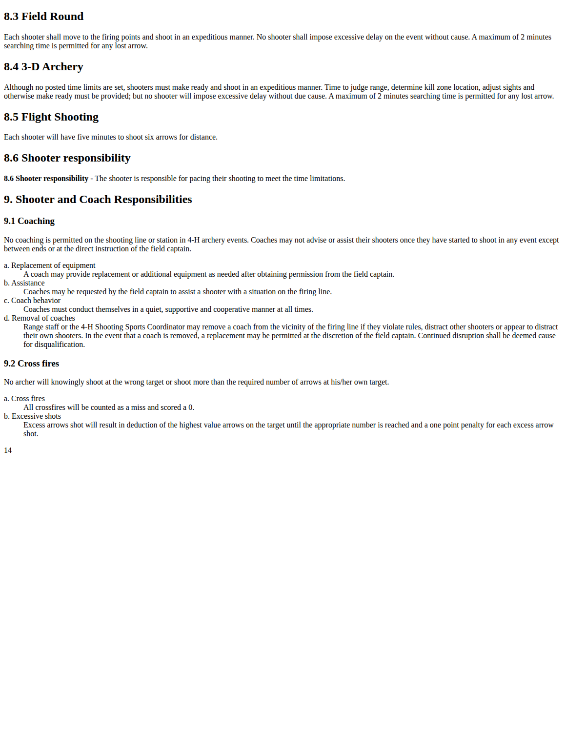8.3 Field Round
Each shooter shall move to the firing points and shoot in an expeditious manner. No shooter shall impose excessive delay on the event without cause. A maximum of 2 minutes searching time is permitted for any lost arrow.
8.4 3-D Archery
Although no posted time limits are set, shooters must make ready and shoot in an expeditious manner. Time to judge range, determine kill zone location, adjust sights and otherwise make ready must be provided; but no shooter will impose excessive delay without due cause. A maximum of 2 minutes searching time is permitted for any lost arrow.
8.5 Flight Shooting
Each shooter will have five minutes to shoot six arrows for distance.
8.6 Shooter responsibility
8.6 Shooter responsibility - The shooter is responsible for pacing their shooting to meet the time limitations.
9. Shooter and Coach Responsibilities
9.1 Coaching
No coaching is permitted on the shooting line or station in 4-H archery events. Coaches may not advise or assist their shooters once they have started to shoot in any event except between ends or at the direct instruction of the field captain.
a. Replacement of equipment
A coach may provide replacement or additional equipment as needed after obtaining permission from the field captain.
b. Assistance
Coaches may be requested by the field captain to assist a shooter with a situation on the firing line.
c. Coach behavior
Coaches must conduct themselves in a quiet, supportive and cooperative manner at all times.
d. Removal of coaches
Range staff or the 4-H Shooting Sports Coordinator may remove a coach from the vicinity of the firing line if they violate rules, distract other shooters or appear to distract their own shooters. In the event that a coach is removed, a replacement may be permitted at the discretion of the field captain. Continued disruption shall be deemed cause for disqualification.
9.2 Cross fires
No archer will knowingly shoot at the wrong target or shoot more than the required number of arrows at his/her own target.
a. Cross fires
All crossfires will be counted as a miss and scored a 0.
b. Excessive shots
Excess arrows shot will result in deduction of the highest value arrows on the target until the appropriate number is reached and a one point penalty for each excess arrow shot.
14